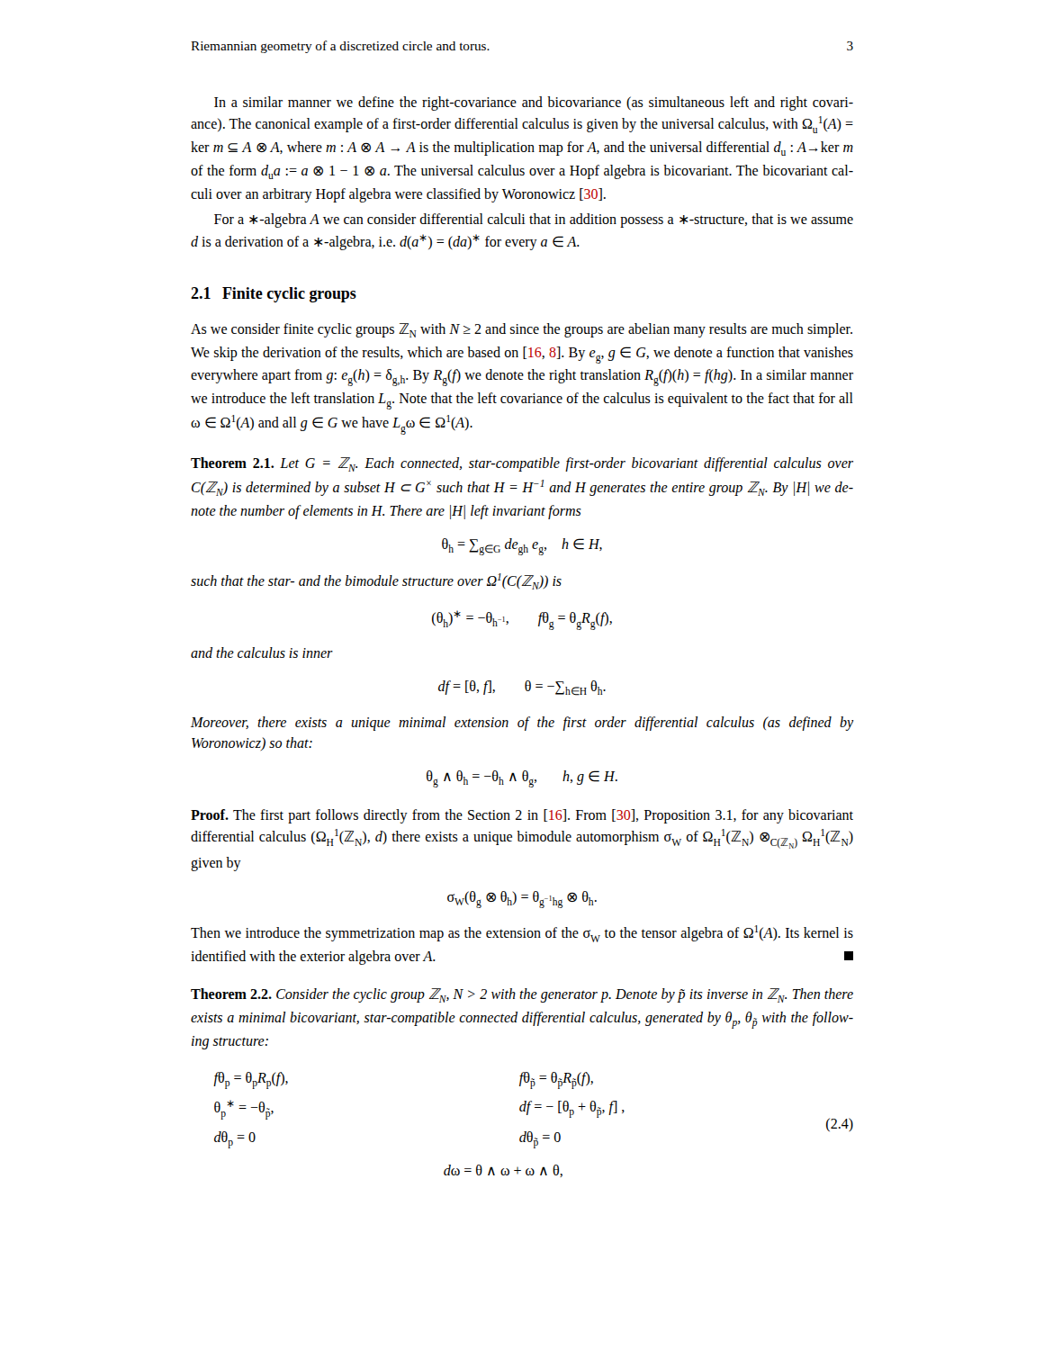Riemannian geometry of a discretized circle and torus. 3
In a similar manner we define the right-covariance and bicovariance (as simultaneous left and right covariance). The canonical example of a first-order differential calculus is given by the universal calculus, with Ωu 1(A) = ker m ⊆ A ⊗ A, where m : A ⊗ A → A is the multiplication map for A, and the universal differential du : A→ker m of the form dua := a ⊗ 1 − 1 ⊗ a. The universal calculus over a Hopf algebra is bicovariant. The bicovariant calculi over an arbitrary Hopf algebra were classified by Woronowicz [30].
For a ∗-algebra A we can consider differential calculi that in addition possess a ∗-structure, that is we assume d is a derivation of a ∗-algebra, i.e. d(a∗) = (da)∗ for every a ∈ A.
2.1 Finite cyclic groups
As we consider finite cyclic groups ℤN with N ≥ 2 and since the groups are abelian many results are much simpler. We skip the derivation of the results, which are based on [16, 8]. By eg, g ∈ G, we denote a function that vanishes everywhere apart from g: eg(h) = δg,h. By Rg(f) we denote the right translation Rg(f)(h) = f(hg). In a similar manner we introduce the left translation Lg. Note that the left covariance of the calculus is equivalent to the fact that for all ω ∈ Ω1(A) and all g ∈ G we have Lgω ∈ Ω1(A).
Theorem 2.1. Let G = ℤN. Each connected, star-compatible first-order bicovariant differential calculus over C(ℤN) is determined by a subset H ⊂ G× such that H = H−1 and H generates the entire group ℤN. By |H| we denote the number of elements in H. There are |H| left invariant forms
θh = ∑g∈G de gh eg, h ∈ H,
such that the star- and the bimodule structure over Ω1(C(ℤN)) is
(θh)∗ = −θh−1, fθg = θgRg(f),
and the calculus is inner
df = [θ, f], θ = −∑h∈H θh.
Moreover, there exists a unique minimal extension of the first order differential calculus (as defined by Woronowicz) so that:
θg ∧ θh = −θh ∧ θg, h, g ∈ H.
Proof. The first part follows directly from the Section 2 in [16]. From [30], Proposition 3.1, for any bicovariant differential calculus (ΩH 1(ℤN), d) there exists a unique bimodule automorphism σW of ΩH 1(ℤN) ⊗C(ℤN) ΩH 1(ℤN) given by
σW(θg ⊗ θh) = θg−1hg ⊗ θh.
Then we introduce the symmetrization map as the extension of the σW to the tensor algebra of Ω1(A). Its kernel is identified with the exterior algebra over A.
Theorem 2.2. Consider the cyclic group ℤN, N > 2 with the generator p. Denote by p̃ its inverse in ℤN. Then there exists a minimal bicovariant, star-compatible connected differential calculus, generated by θp, θp̃ with the following structure:
fθp = θpRp(f),
fθp̃ = θp̃Rp̃(f),
θp∗ = −θp̃,
df = − [θp + θp̃, f] ,
dθp = 0
dθp̃ = 0
dω = θ ∧ ω + ω ∧ θ,
(2.4)